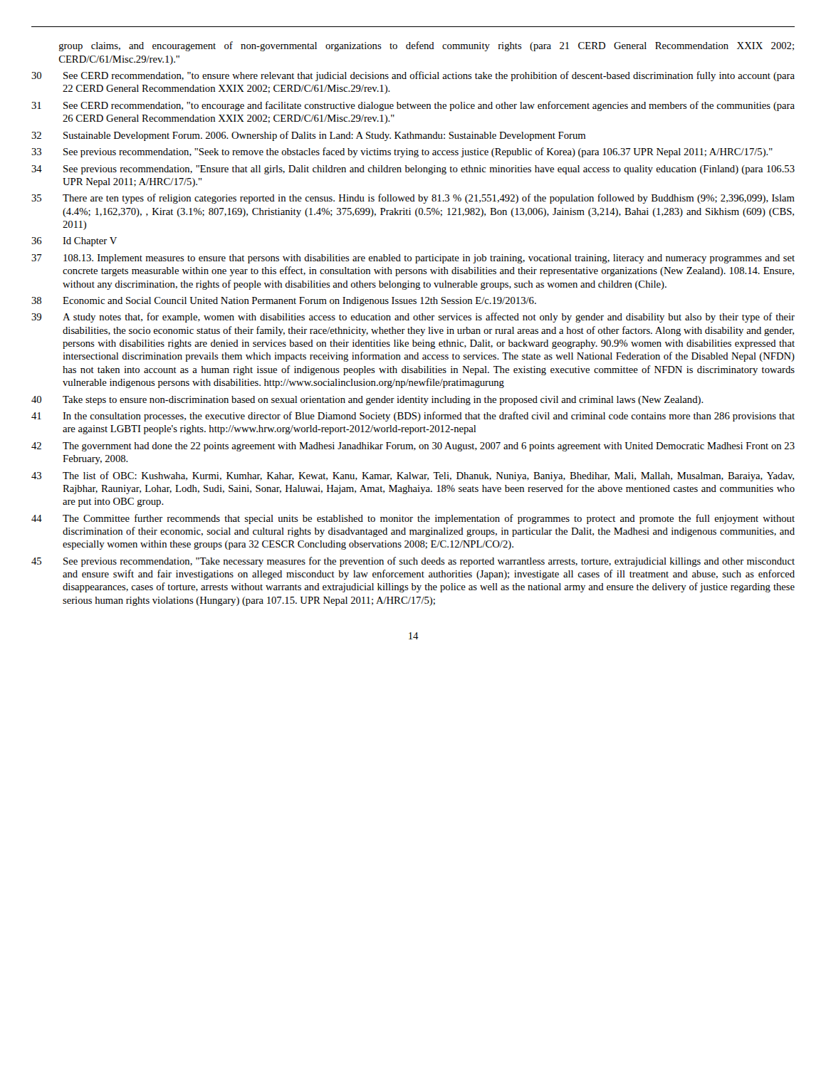group claims, and encouragement of non-governmental organizations to defend community rights (para 21 CERD General Recommendation XXIX 2002; CERD/C/61/Misc.29/rev.1)."
30 See CERD recommendation, "to ensure where relevant that judicial decisions and official actions take the prohibition of descent-based discrimination fully into account (para 22 CERD General Recommendation XXIX 2002; CERD/C/61/Misc.29/rev.1).
31 See CERD recommendation, "to encourage and facilitate constructive dialogue between the police and other law enforcement agencies and members of the communities (para 26 CERD General Recommendation XXIX 2002; CERD/C/61/Misc.29/rev.1)."
32 Sustainable Development Forum. 2006. Ownership of Dalits in Land: A Study. Kathmandu: Sustainable Development Forum
33 See previous recommendation, "Seek to remove the obstacles faced by victims trying to access justice (Republic of Korea) (para 106.37 UPR Nepal 2011; A/HRC/17/5)."
34 See previous recommendation, "Ensure that all girls, Dalit children and children belonging to ethnic minorities have equal access to quality education (Finland) (para 106.53 UPR Nepal 2011; A/HRC/17/5)."
35 There are ten types of religion categories reported in the census. Hindu is followed by 81.3 % (21,551,492) of the population followed by Buddhism (9%; 2,396,099), Islam (4.4%; 1,162,370), , Kirat (3.1%; 807,169), Christianity (1.4%; 375,699), Prakriti (0.5%; 121,982), Bon (13,006), Jainism (3,214), Bahai (1,283) and Sikhism (609) (CBS, 2011)
36 Id Chapter V
37108.13. Implement measures to ensure that persons with disabilities are enabled to participate in job training, vocational training, literacy and numeracy programmes and set concrete targets measurable within one year to this effect, in consultation with persons with disabilities and their representative organizations (New Zealand). 108.14. Ensure, without any discrimination, the rights of people with disabilities and others belonging to vulnerable groups, such as women and children (Chile).
38 Economic and Social Council United Nation Permanent Forum on Indigenous Issues 12th Session E/c.19/2013/6.
39 A study notes that, for example, women with disabilities access to education and other services is affected not only by gender and disability but also by their type of their disabilities, the socio economic status of their family, their race/ethnicity, whether they live in urban or rural areas and a host of other factors. Along with disability and gender, persons with disabilities rights are denied in services based on their identities like being ethnic, Dalit, or backward geography. 90.9% women with disabilities expressed that intersectional discrimination prevails them which impacts receiving information and access to services. The state as well National Federation of the Disabled Nepal (NFDN) has not taken into account as a human right issue of indigenous peoples with disabilities in Nepal. The existing executive committee of NFDN is discriminatory towards vulnerable indigenous persons with disabilities. http://www.socialinclusion.org/np/newfile/pratimagurung
40 Take steps to ensure non-discrimination based on sexual orientation and gender identity including in the proposed civil and criminal laws (New Zealand).
41 In the consultation processes, the executive director of Blue Diamond Society (BDS) informed that the drafted civil and criminal code contains more than 286 provisions that are against LGBTI people's rights. http://www.hrw.org/world-report-2012/world-report-2012-nepal
42 The government had done the 22 points agreement with Madhesi Janadhikar Forum, on 30 August, 2007 and 6 points agreement with United Democratic Madhesi Front on 23 February, 2008.
43 The list of OBC: Kushwaha, Kurmi, Kumhar, Kahar, Kewat, Kanu, Kamar, Kalwar, Teli, Dhanuk, Nuniya, Baniya, Bhedihar, Mali, Mallah, Musalman, Baraiya, Yadav, Rajbhar, Rauniyar, Lohar, Lodh, Sudi, Saini, Sonar, Haluwai, Hajam, Amat, Maghaiya. 18% seats have been reserved for the above mentioned castes and communities who are put into OBC group.
44 The Committee further recommends that special units be established to monitor the implementation of programmes to protect and promote the full enjoyment without discrimination of their economic, social and cultural rights by disadvantaged and marginalized groups, in particular the Dalit, the Madhesi and indigenous communities, and especially women within these groups (para 32 CESCR Concluding observations 2008; E/C.12/NPL/CO/2).
45 See previous recommendation, "Take necessary measures for the prevention of such deeds as reported warrantless arrests, torture, extrajudicial killings and other misconduct and ensure swift and fair investigations on alleged misconduct by law enforcement authorities (Japan); investigate all cases of ill treatment and abuse, such as enforced disappearances, cases of torture, arrests without warrants and extrajudicial killings by the police as well as the national army and ensure the delivery of justice regarding these serious human rights violations (Hungary) (para 107.15. UPR Nepal 2011; A/HRC/17/5);
14